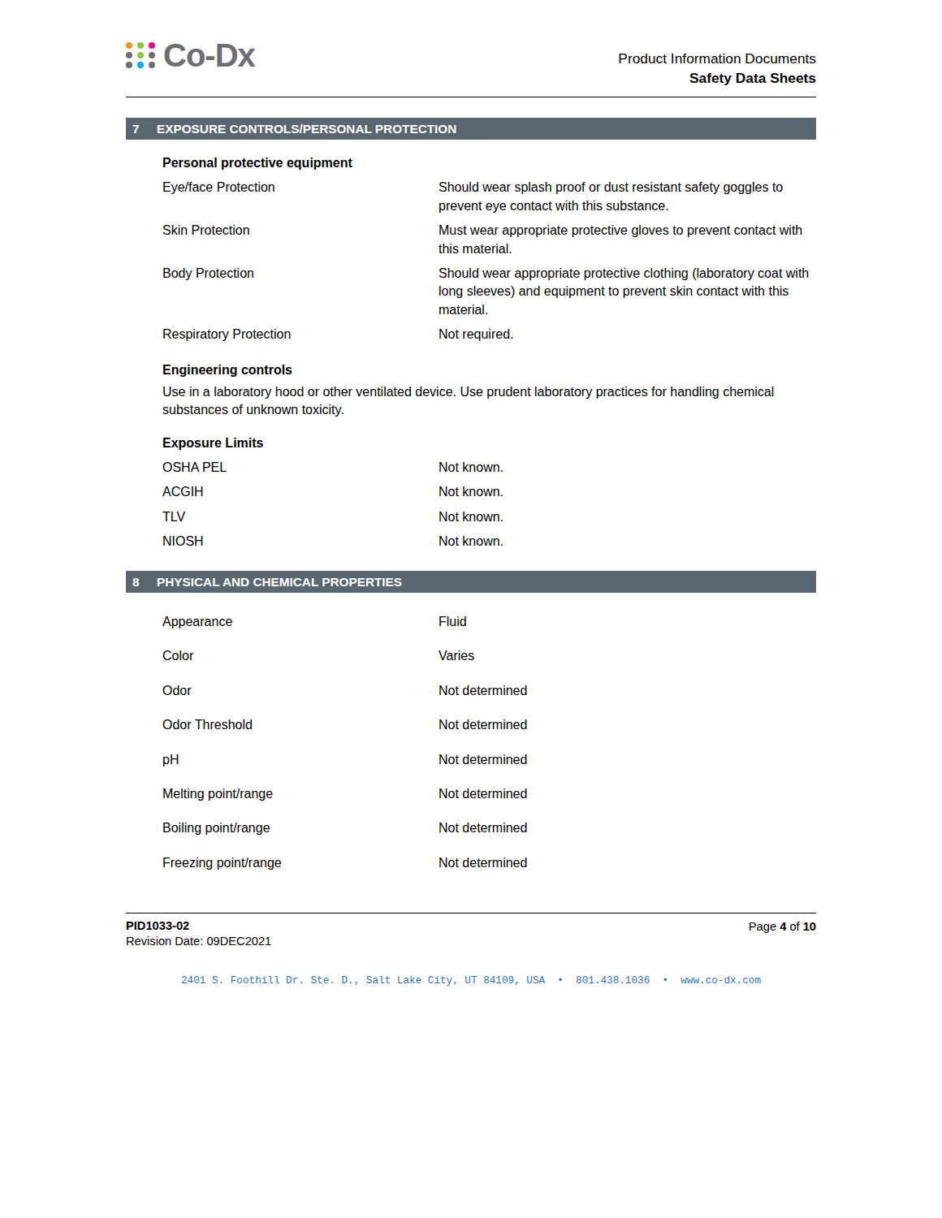Co-Dx
Product Information Documents
Safety Data Sheets
7 EXPOSURE CONTROLS/PERSONAL PROTECTION
Personal protective equipment
| Eye/face Protection | Should wear splash proof or dust resistant safety goggles to prevent eye contact with this substance. |
| Skin Protection | Must wear appropriate protective gloves to prevent contact with this material. |
| Body Protection | Should wear appropriate protective clothing (laboratory coat with long sleeves) and equipment to prevent skin contact with this material. |
| Respiratory Protection | Not required. |
Engineering controls
Use in a laboratory hood or other ventilated device. Use prudent laboratory practices for handling chemical substances of unknown toxicity.
Exposure Limits
| OSHA PEL | Not known. |
| ACGIH | Not known. |
| TLV | Not known. |
| NIOSH | Not known. |
8 PHYSICAL AND CHEMICAL PROPERTIES
| Appearance | Fluid |
| Color | Varies |
| Odor | Not determined |
| Odor Threshold | Not determined |
| pH | Not determined |
| Melting point/range | Not determined |
| Boiling point/range | Not determined |
| Freezing point/range | Not determined |
PID1033-02
Revision Date: 09DEC2021
Page 4 of 10
2401 S. Foothill Dr. Ste. D., Salt Lake City, UT 84109, USA • 801.438.1036 • www.co-dx.com